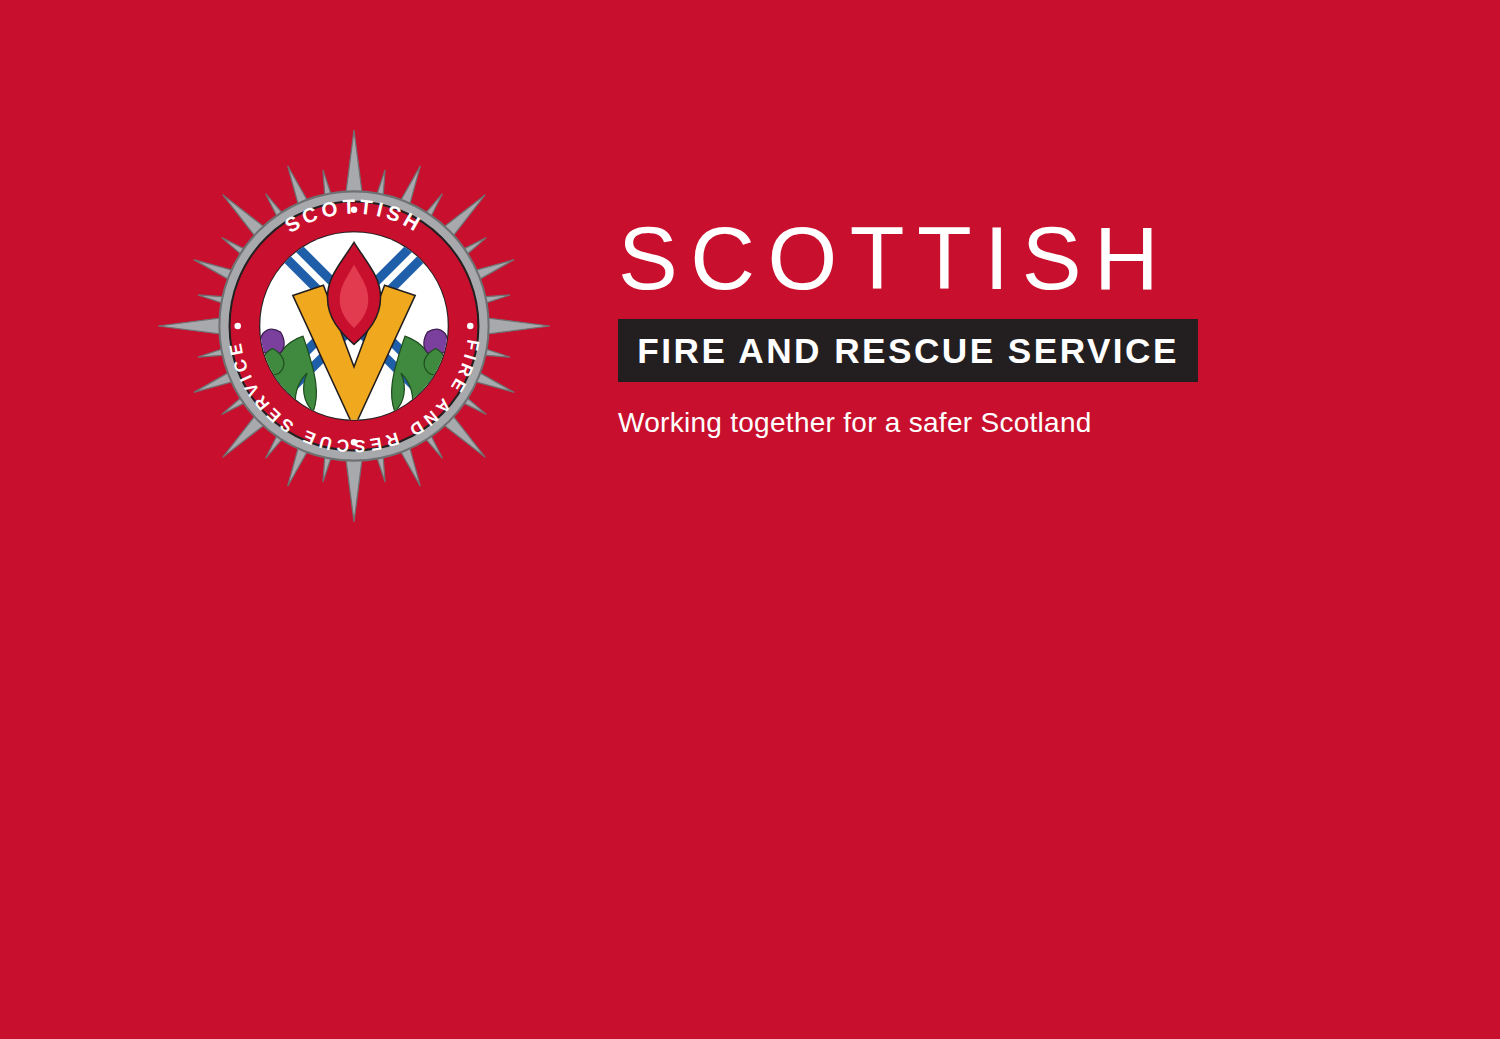SCOTTISH FIRE AND RESCUE SERVICE
Scottish
Fire and Rescue Service
Working together for a safer Scotland